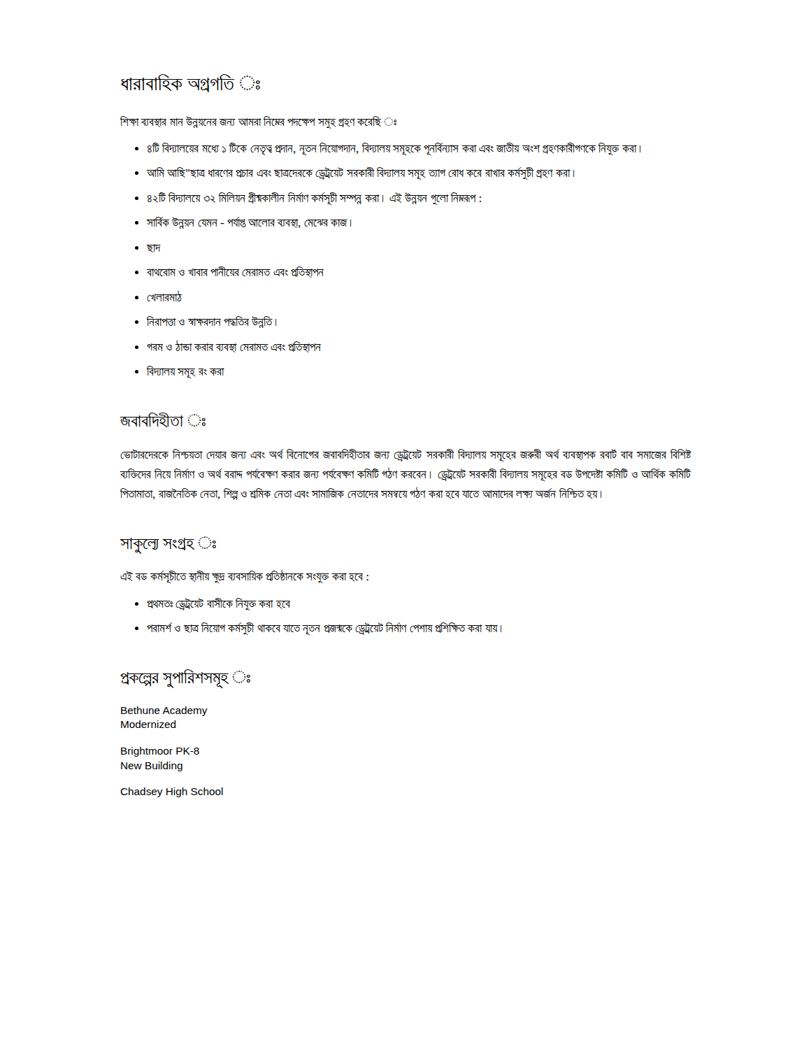ধারাবাহিক অগ্রগতি ঃ
শিক্ষা ব্যবস্থার মান উন্নয়নের জন্য আমরা নিম্নের পদক্ষেপ সমুহ গ্রহণ করেছি ঃ
৪টি বিদ্যালয়ের মধ্যে ১ টিকে নেতৃত্ব প্রদান, নূতন নিয়োগদান, বিদ্যালয় সমূহকে পূনর্বিন্যাস করা এবং জাতীয় অংশ গ্রহণকারীগণকে নিযুক্ত করা।
আমি আছি''ছাত্র ধারণের প্রচার এবং ছাত্রদেরকে ড্রেট্রয়েট সরকারী বিদ্যালয় সমূহ ত্যাগ রোধ করে রাখার কর্মসুচী গ্রহণ করা।
৪২টি বিদ্যালয়ে ৩২ মিলিয়ন গ্রীষ্মকালীন নির্মাণ কর্মসূচী সম্পন্ন করা। এই উন্নয়ন গুলো নিম্নরূপ :
সার্বিক উন্নয়ন যেমন - পর্যাপ্ত আলোর ব্যবস্থা, মেঝের কাজ।
ছাদ
বাথরোম ও খাবার পানীয়ের মেরামত এবং প্রতিস্থাপন
খেলারমাঠ
নিরাপত্তা ও স্বাক্ষরদান পদ্ধতির উন্নতি।
গরম ও ঠান্ডা করার ব্যবস্থা মেরামত এবং প্রতিস্থাপন
বিদ্যালয় সমূহ রং করা
জবাবদিহীতা ঃ
ভোটারদেরকে নিশ্চয়তা দেয়ার জন্য এবং অর্থ বিনোগের জবাবদিহীতার জন্য ড্রেট্রয়েট সরকারী বিদ্যালয় সমূহের জরুরী অর্থ ব্যবস্থাপক রবার্ট বাব সমাজের বিশিষ্ট ব্যক্তিদের নিয়ে নির্মাণ ও অর্থ বরাদ্দ পর্যবেক্ষণ করার জন্য পর্যবেক্ষণ কমিটি গঠণ করবেন। ড্রেট্রয়েট সরকারী বিদ্যালয় সমূহের বড উপদেষ্টা কমিটি ও আর্থিক কমিটি পিতামাতা, রাজনৈতিক নেতা, শিল্প ও শ্রমিক নেতা এবং সামাজিক নেতাদের সমন্বয়ে গঠণ করা হবে যাতে আমাদের লক্ষ্য অর্জন নিশ্চিত হয়।
সাকুল্যে সংগ্রহ ঃ
এই বড কর্মসূচীতে স্থানীয় ক্ষুদ্র ব্যবসায়িক প্রতিষ্ঠানকে সংযুক্ত করা হবে :
প্রথমতঃ ড্রেট্রয়েট বাসীকে নিযুক্ত করা হবে
পরামর্শ ও ছাত্র নিয়োগ কর্মসুচী থাকবে যাতে নূতন প্রজন্মকে ড্রেট্রয়েট নির্মাণ পেশায় প্রশিক্ষিত করা যায়।
প্রকল্পের সুপারিশসমূহ ঃ
Bethune Academy Modernized
Brightmoor PK-8 New Building
Chadsey High School